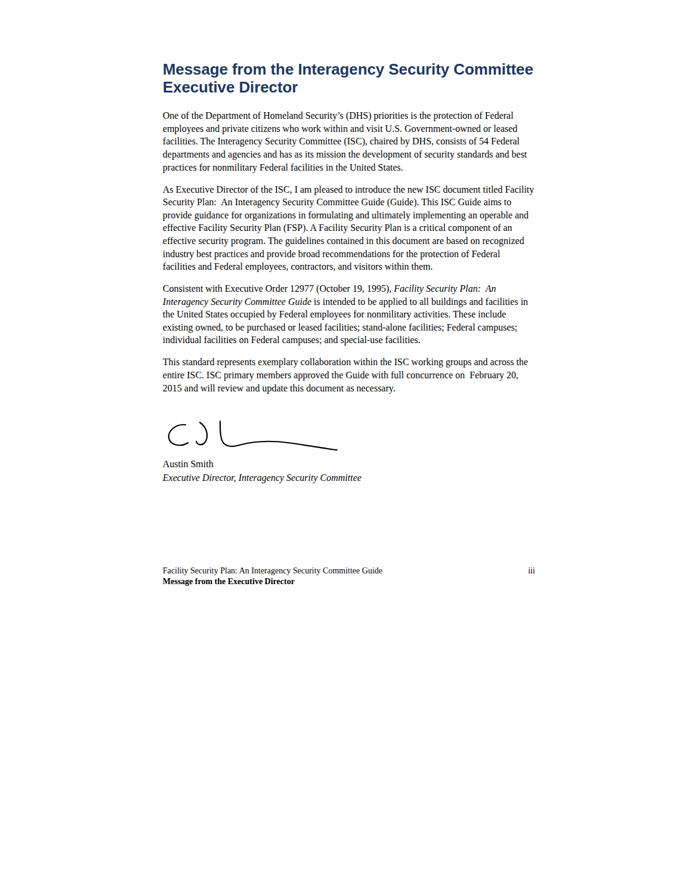Message from the Interagency Security Committee Executive Director
One of the Department of Homeland Security’s (DHS) priorities is the protection of Federal employees and private citizens who work within and visit U.S. Government-owned or leased facilities. The Interagency Security Committee (ISC), chaired by DHS, consists of 54 Federal departments and agencies and has as its mission the development of security standards and best practices for nonmilitary Federal facilities in the United States.
As Executive Director of the ISC, I am pleased to introduce the new ISC document titled Facility Security Plan: An Interagency Security Committee Guide (Guide). This ISC Guide aims to provide guidance for organizations in formulating and ultimately implementing an operable and effective Facility Security Plan (FSP). A Facility Security Plan is a critical component of an effective security program. The guidelines contained in this document are based on recognized industry best practices and provide broad recommendations for the protection of Federal facilities and Federal employees, contractors, and visitors within them.
Consistent with Executive Order 12977 (October 19, 1995), Facility Security Plan: An Interagency Security Committee Guide is intended to be applied to all buildings and facilities in the United States occupied by Federal employees for nonmilitary activities. These include existing owned, to be purchased or leased facilities; stand-alone facilities; Federal campuses; individual facilities on Federal campuses; and special-use facilities.
This standard represents exemplary collaboration within the ISC working groups and across the entire ISC. ISC primary members approved the Guide with full concurrence on February 20, 2015 and will review and update this document as necessary.
Austin Smith
Executive Director, Interagency Security Committee
Facility Security Plan: An Interagency Security Committee Guide iii
Message from the Executive Director